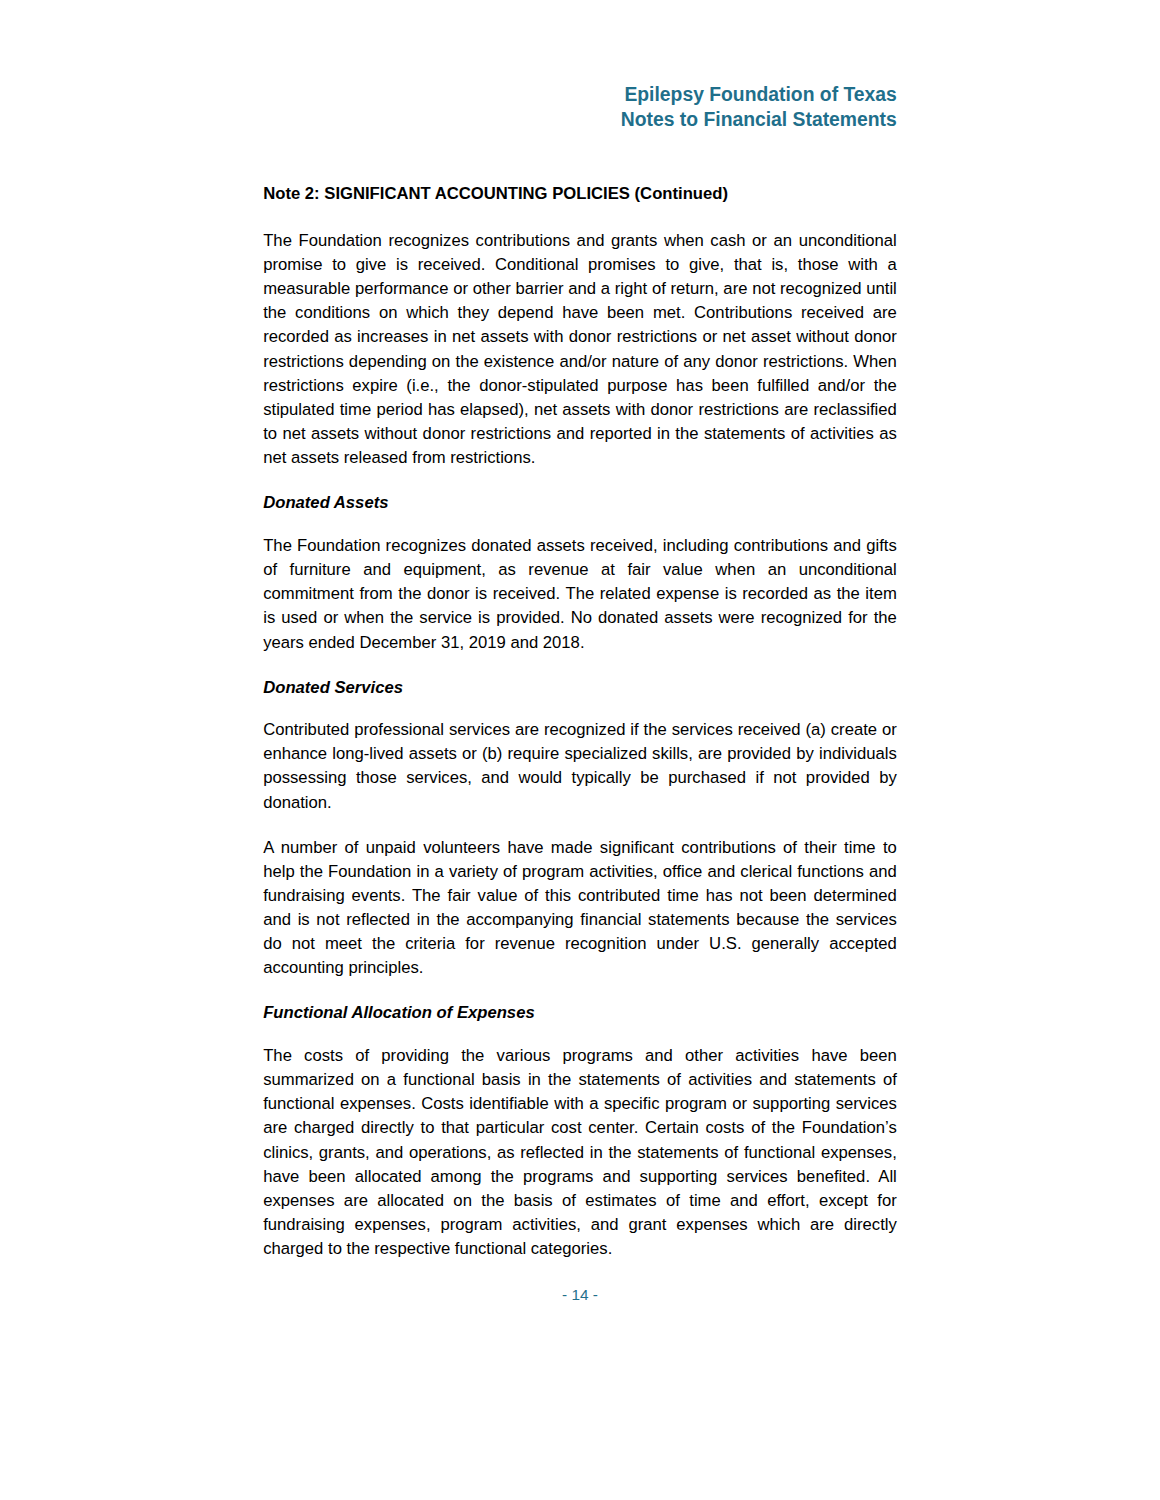Epilepsy Foundation of Texas Notes to Financial Statements
Note 2: SIGNIFICANT ACCOUNTING POLICIES (Continued)
The Foundation recognizes contributions and grants when cash or an unconditional promise to give is received. Conditional promises to give, that is, those with a measurable performance or other barrier and a right of return, are not recognized until the conditions on which they depend have been met. Contributions received are recorded as increases in net assets with donor restrictions or net asset without donor restrictions depending on the existence and/or nature of any donor restrictions. When restrictions expire (i.e., the donor-stipulated purpose has been fulfilled and/or the stipulated time period has elapsed), net assets with donor restrictions are reclassified to net assets without donor restrictions and reported in the statements of activities as net assets released from restrictions.
Donated Assets
The Foundation recognizes donated assets received, including contributions and gifts of furniture and equipment, as revenue at fair value when an unconditional commitment from the donor is received. The related expense is recorded as the item is used or when the service is provided. No donated assets were recognized for the years ended December 31, 2019 and 2018.
Donated Services
Contributed professional services are recognized if the services received (a) create or enhance long-lived assets or (b) require specialized skills, are provided by individuals possessing those services, and would typically be purchased if not provided by donation.
A number of unpaid volunteers have made significant contributions of their time to help the Foundation in a variety of program activities, office and clerical functions and fundraising events. The fair value of this contributed time has not been determined and is not reflected in the accompanying financial statements because the services do not meet the criteria for revenue recognition under U.S. generally accepted accounting principles.
Functional Allocation of Expenses
The costs of providing the various programs and other activities have been summarized on a functional basis in the statements of activities and statements of functional expenses. Costs identifiable with a specific program or supporting services are charged directly to that particular cost center. Certain costs of the Foundation’s clinics, grants, and operations, as reflected in the statements of functional expenses, have been allocated among the programs and supporting services benefited. All expenses are allocated on the basis of estimates of time and effort, except for fundraising expenses, program activities, and grant expenses which are directly charged to the respective functional categories.
- 14 -